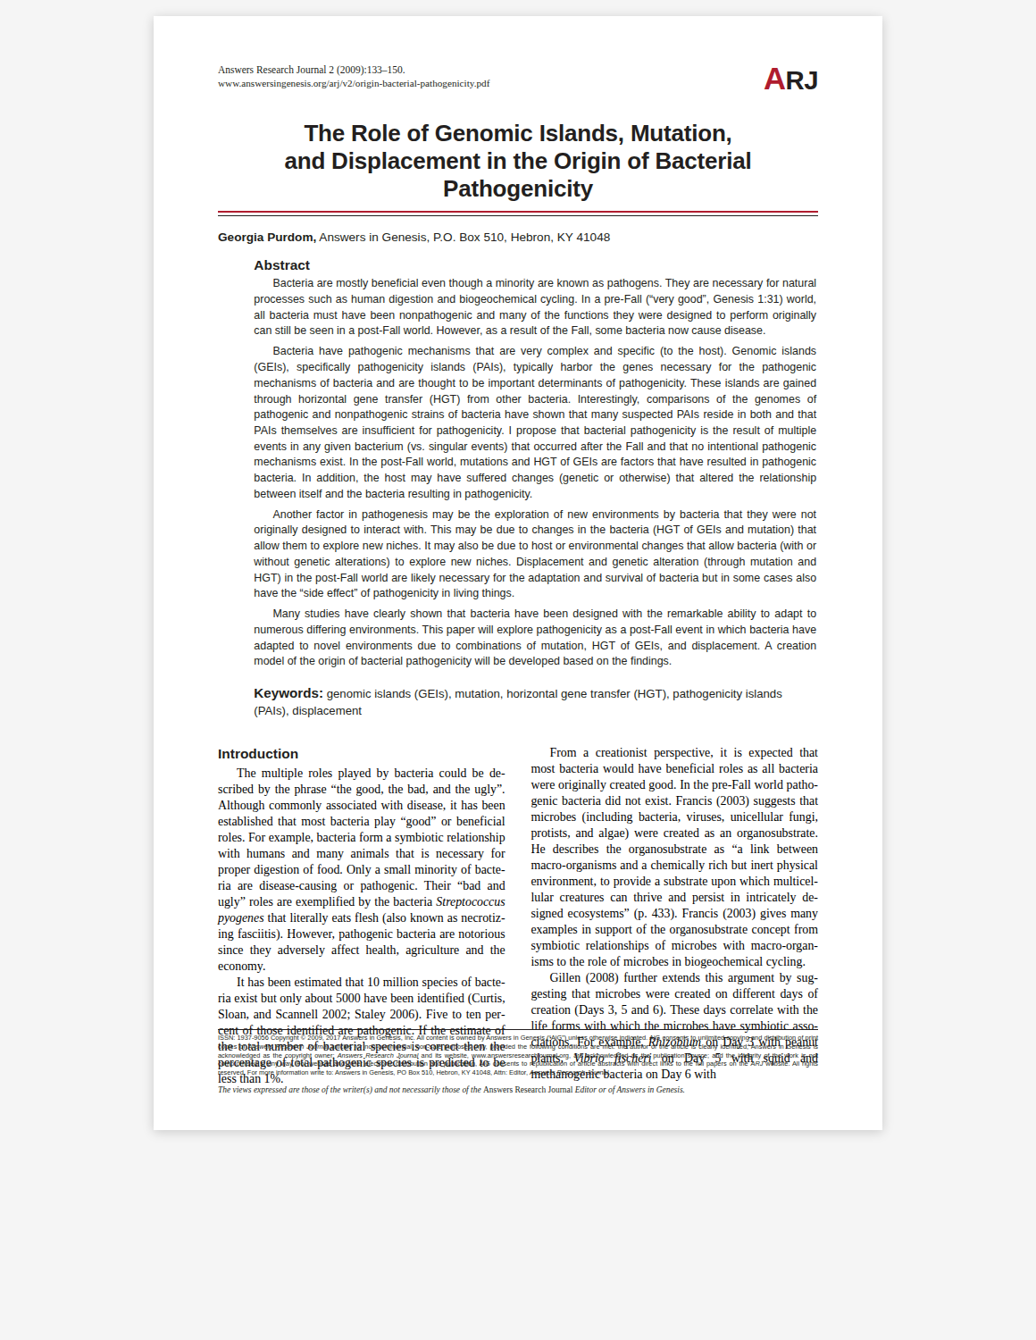Answers Research Journal 2 (2009):133–150.
www.answersingenesis.org/arj/v2/origin-bacterial-pathogenicity.pdf
ARJ
The Role of Genomic Islands, Mutation,
and Displacement in the Origin of Bacterial Pathogenicity
Georgia Purdom, Answers in Genesis, P.O. Box 510, Hebron, KY 41048
Abstract
Bacteria are mostly beneficial even though a minority are known as pathogens. They are necessary for natural processes such as human digestion and biogeochemical cycling. In a pre-Fall (“very good”, Genesis 1:31) world, all bacteria must have been nonpathogenic and many of the functions they were designed to perform originally can still be seen in a post-Fall world. However, as a result of the Fall, some bacteria now cause disease.
Bacteria have pathogenic mechanisms that are very complex and specific (to the host). Genomic islands (GEIs), specifically pathogenicity islands (PAIs), typically harbor the genes necessary for the pathogenic mechanisms of bacteria and are thought to be important determinants of pathogenicity. These islands are gained through horizontal gene transfer (HGT) from other bacteria. Interestingly, comparisons of the genomes of pathogenic and nonpathogenic strains of bacteria have shown that many suspected PAIs reside in both and that PAIs themselves are insufficient for pathogenicity. I propose that bacterial pathogenicity is the result of multiple events in any given bacterium (vs. singular events) that occurred after the Fall and that no intentional pathogenic mechanisms exist. In the post-Fall world, mutations and HGT of GEIs are factors that have resulted in pathogenic bacteria. In addition, the host may have suffered changes (genetic or otherwise) that altered the relationship between itself and the bacteria resulting in pathogenicity.
Another factor in pathogenesis may be the exploration of new environments by bacteria that they were not originally designed to interact with. This may be due to changes in the bacteria (HGT of GEIs and mutation) that allow them to explore new niches. It may also be due to host or environmental changes that allow bacteria (with or without genetic alterations) to explore new niches. Displacement and genetic alteration (through mutation and HGT) in the post-Fall world are likely necessary for the adaptation and survival of bacteria but in some cases also have the “side effect” of pathogenicity in living things.
Many studies have clearly shown that bacteria have been designed with the remarkable ability to adapt to numerous differing environments. This paper will explore pathogenicity as a post-Fall event in which bacteria have adapted to novel environments due to combinations of mutation, HGT of GEIs, and displacement. A creation model of the origin of bacterial pathogenicity will be developed based on the findings.
Keywords: genomic islands (GEIs), mutation, horizontal gene transfer (HGT), pathogenicity islands (PAIs), displacement
Introduction
The multiple roles played by bacteria could be described by the phrase “the good, the bad, and the ugly”. Although commonly associated with disease, it has been established that most bacteria play “good” or beneficial roles. For example, bacteria form a symbiotic relationship with humans and many animals that is necessary for proper digestion of food. Only a small minority of bacteria are disease-causing or pathogenic. Their “bad and ugly” roles are exemplified by the bacteria Streptococcus pyogenes that literally eats flesh (also known as necrotizing fasciitis). However, pathogenic bacteria are notorious since they adversely affect health, agriculture and the economy.
It has been estimated that 10 million species of bacteria exist but only about 5000 have been identified (Curtis, Sloan, and Scannell 2002; Staley 2006). Five to ten percent of those identified are pathogenic. If the estimate of the total number of bacterial species is correct then the percentage of total pathogenic species is predicted to be less than 1%.
From a creationist perspective, it is expected that most bacteria would have beneficial roles as all bacteria were originally created good. In the pre-Fall world pathogenic bacteria did not exist. Francis (2003) suggests that microbes (including bacteria, viruses, unicellular fungi, protists, and algae) were created as an organosubstrate. He describes the organosubstrate as “a link between macro-organisms and a chemically rich but inert physical environment, to provide a substrate upon which multicellular creatures can thrive and persist in intricately designed ecosystems” (p. 433). Francis (2003) gives many examples in support of the organosubstrate concept from symbiotic relationships of microbes with macro-organisms to the role of microbes in biogeochemical cycling.
Gillen (2008) further extends this argument by suggesting that microbes were created on different days of creation (Days 3, 5 and 6). These days correlate with the life forms with which the microbes have symbiotic associations. For example, Rhizobium on Day 3 with peanut plants, Vibrio fischeri on Day 5 with squid and methanogenic bacteria on Day 6 with
ISSN: 1937-9056 Copyright © 2009, 2017 Answers in Genesis, Inc. All content is owned by Answers in Genesis (“AiG”) unless otherwise indicated. AiG consents to unlimited copying and distribution of print copies of Answers Research Journal articles for non-commercial, non-sale purposes only, provided the following conditions are met: the author of the article is clearly identified; Answers in Genesis is acknowledged as the copyright owner; Answers Research Journal and its website, www.answersresearchjournal.org, are acknowledged as the publication source; and the integrity of the work is not compromised in any way. For website and other electronic distribution and publication, AiG consents to republication of article abstracts with direct links to the full papers on the ARJ website. All rights reserved. For more information write to: Answers in Genesis, PO Box 510, Hebron, KY 41048, Attn: Editor, Answers Research Journal.
The views expressed are those of the writer(s) and not necessarily those of the Answers Research Journal Editor or of Answers in Genesis.